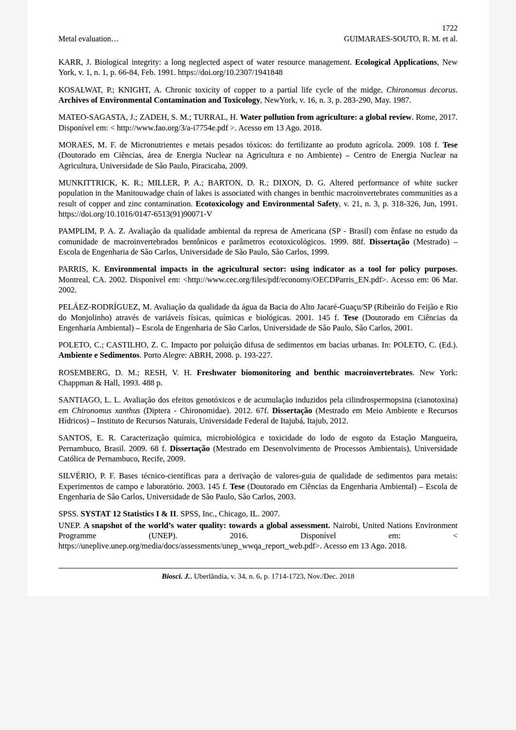1722
Metal evaluation… GUIMARAES-SOUTO, R. M. et al.
KARR, J. Biological integrity: a long neglected aspect of water resource management. Ecological Applications, New York, v. 1, n. 1, p. 66-84, Feb. 1991. https://doi.org/10.2307/1941848
KOSALWAT, P.; KNIGHT, A. Chronic toxicity of copper to a partial life cycle of the midge, Chironomus decorus. Archives of Environmental Contamination and Toxicology, NewYork, v. 16, n. 3, p. 283-290, May. 1987.
MATEO-SAGASTA, J.; ZADEH, S. M.; TURRAL, H. Water pollution from agriculture: a global review. Rome, 2017. Disponível em: < http://www.fao.org/3/a-i7754e.pdf >. Acesso em 13 Ago. 2018.
MORAES, M. F. de Micronutrientes e metais pesados tóxicos: do fertilizante ao produto agrícola. 2009. 108 f. Tese (Doutorado em Ciências, área de Energia Nuclear na Agricultura e no Ambiente) – Centro de Energia Nuclear na Agricultura, Universidade de São Paulo, Piracicaba, 2009.
MUNKITTRICK, K. R.; MILLER, P. A.; BARTON, D. R.; DIXON, D. G. Altered performance of white sucker population in the Manitouwadge chain of lakes is associated with changes in benthic macroinvertebrates communities as a result of copper and zinc contamination. Ecotoxicology and Environmental Safety, v. 21, n. 3, p. 318-326, Jun, 1991. https://doi.org/10.1016/0147-6513(91)90071-V
PAMPLIM, P. A. Z. Avaliação da qualidade ambiental da represa de Americana (SP - Brasil) com ênfase no estudo da comunidade de macroinvertebrados bentônicos e parâmetros ecotoxicológicos. 1999. 88f. Dissertação (Mestrado) – Escola de Engenharia de São Carlos, Universidade de São Paulo, São Carlos, 1999.
PARRIS, K. Environmental impacts in the agricultural sector: using indicator as a tool for policy purposes. Montreal, CA. 2002. Disponível em: <http://www.cec.org/files/pdf/economy/OECDParris_EN.pdf>. Acesso em: 06 Mar. 2002.
PELÁEZ-RODRÍGUEZ, M. Avaliação da qualidade da água da Bacia do Alto Jacaré-Guaçu/SP (Ribeirão do Feijão e Rio do Monjolinho) através de variáveis físicas, químicas e biológicas. 2001. 145 f. Tese (Doutorado em Ciências da Engenharia Ambiental) – Escola de Engenharia de São Carlos, Universidade de São Paulo, São Carlos, 2001.
POLETO, C.; CASTILHO, Z. C. Impacto por poluição difusa de sedimentos em bacias urbanas. In: POLETO, C. (Ed.). Ambiente e Sedimentos. Porto Alegre: ABRH, 2008. p. 193-227.
ROSEMBERG, D. M.; RESH, V. H. Freshwater biomonitoring and benthic macroinvertebrates. New York: Chappman & Hall, 1993. 488 p.
SANTIAGO, L. L. Avaliação dos efeitos genotóxicos e de acumulação induzidos pela cilindrospermopsina (cianotoxina) em Chironomus xanthus (Diptera - Chironomidae). 2012. 67f. Dissertação (Mestrado em Meio Ambiente e Recursos Hídricos) – Instituto de Recursos Naturais, Universidade Federal de Itajubá, Itajub, 2012.
SANTOS, E. R. Caracterização química, microbiológica e toxicidade do lodo de esgoto da Estação Mangueira, Pernambuco, Brasil. 2009. 68 f. Dissertação (Mestrado em Desenvolvimento de Processos Ambientais), Universidade Católica de Pernambuco, Recife, 2009.
SILVÉRIO, P. F. Bases técnico-científicas para a derivação de valores-guia de qualidade de sedimentos para metais: Experimentos de campo e laboratório. 2003. 145 f. Tese (Doutorado em Ciências da Engenharia Ambiental) – Escola de Engenharia de São Carlos, Universidade de São Paulo, São Carlos, 2003.
SPSS. SYSTAT 12 Statistics I & II. SPSS, Inc., Chicago, IL. 2007.
UNEP. A snapshot of the world’s water quality: towards a global assessment. Nairobi, United Nations Environment Programme (UNEP). 2016. Disponível em: < https://uneplive.unep.org/media/docs/assessments/unep_wwqa_report_web.pdf>. Acesso em 13 Ago. 2018.
Biosci. J., Uberlândia, v. 34, n. 6, p. 1714-1723, Nov./Dec. 2018